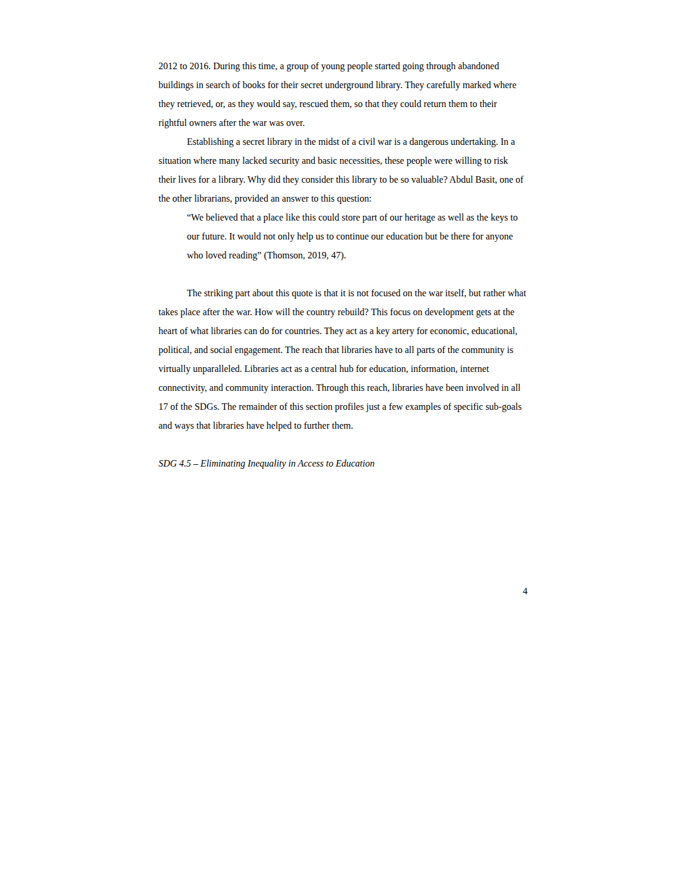2012 to 2016. During this time, a group of young people started going through abandoned buildings in search of books for their secret underground library. They carefully marked where they retrieved, or, as they would say, rescued them, so that they could return them to their rightful owners after the war was over.
Establishing a secret library in the midst of a civil war is a dangerous undertaking. In a situation where many lacked security and basic necessities, these people were willing to risk their lives for a library. Why did they consider this library to be so valuable? Abdul Basit, one of the other librarians, provided an answer to this question:
“We believed that a place like this could store part of our heritage as well as the keys to our future. It would not only help us to continue our education but be there for anyone who loved reading” (Thomson, 2019, 47).
The striking part about this quote is that it is not focused on the war itself, but rather what takes place after the war. How will the country rebuild? This focus on development gets at the heart of what libraries can do for countries. They act as a key artery for economic, educational, political, and social engagement. The reach that libraries have to all parts of the community is virtually unparalleled. Libraries act as a central hub for education, information, internet connectivity, and community interaction. Through this reach, libraries have been involved in all 17 of the SDGs. The remainder of this section profiles just a few examples of specific sub-goals and ways that libraries have helped to further them.
SDG 4.5 – Eliminating Inequality in Access to Education
4